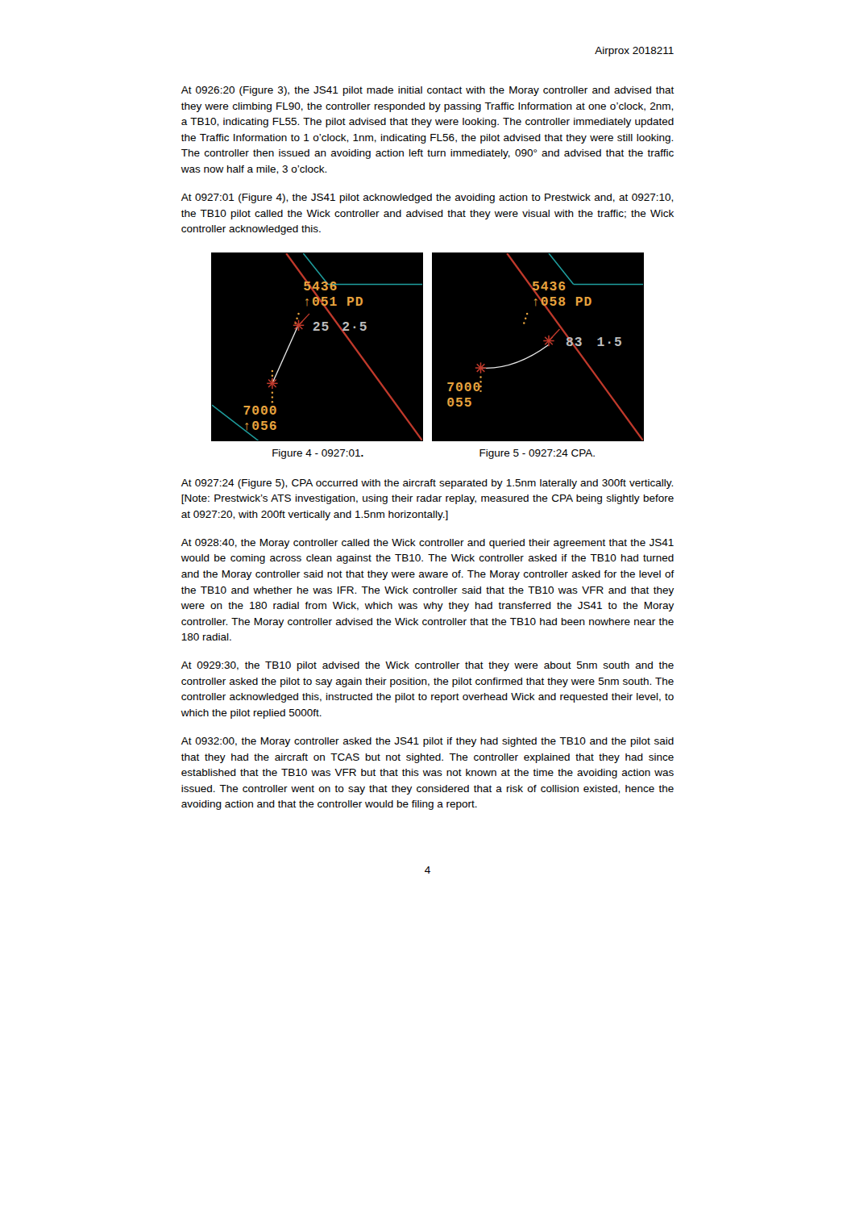Airprox 2018211
At 0926:20 (Figure 3), the JS41 pilot made initial contact with the Moray controller and advised that they were climbing FL90, the controller responded by passing Traffic Information at one o’clock, 2nm, a TB10, indicating FL55. The pilot advised that they were looking. The controller immediately updated the Traffic Information to 1 o’clock, 1nm, indicating FL56, the pilot advised that they were still looking. The controller then issued an avoiding action left turn immediately, 090° and advised that the traffic was now half a mile, 3 o’clock.
At 0927:01 (Figure 4), the JS41 pilot acknowledged the avoiding action to Prestwick and, at 0927:10, the TB10 pilot called the Wick controller and advised that they were visual with the traffic; the Wick controller acknowledged this.
5436 ↑051 PD 25 2·5 7000 ↑056
5436 ↑058 PD 83 1·5 7000 055
Figure 4 - 0927:01.
Figure 5 - 0927:24 CPA.
At 0927:24 (Figure 5), CPA occurred with the aircraft separated by 1.5nm laterally and 300ft vertically. [Note: Prestwick’s ATS investigation, using their radar replay, measured the CPA being slightly before at 0927:20, with 200ft vertically and 1.5nm horizontally.]
At 0928:40, the Moray controller called the Wick controller and queried their agreement that the JS41 would be coming across clean against the TB10. The Wick controller asked if the TB10 had turned and the Moray controller said not that they were aware of. The Moray controller asked for the level of the TB10 and whether he was IFR. The Wick controller said that the TB10 was VFR and that they were on the 180 radial from Wick, which was why they had transferred the JS41 to the Moray controller. The Moray controller advised the Wick controller that the TB10 had been nowhere near the 180 radial.
At 0929:30, the TB10 pilot advised the Wick controller that they were about 5nm south and the controller asked the pilot to say again their position, the pilot confirmed that they were 5nm south. The controller acknowledged this, instructed the pilot to report overhead Wick and requested their level, to which the pilot replied 5000ft.
At 0932:00, the Moray controller asked the JS41 pilot if they had sighted the TB10 and the pilot said that they had the aircraft on TCAS but not sighted. The controller explained that they had since established that the TB10 was VFR but that this was not known at the time the avoiding action was issued. The controller went on to say that they considered that a risk of collision existed, hence the avoiding action and that the controller would be filing a report.
4